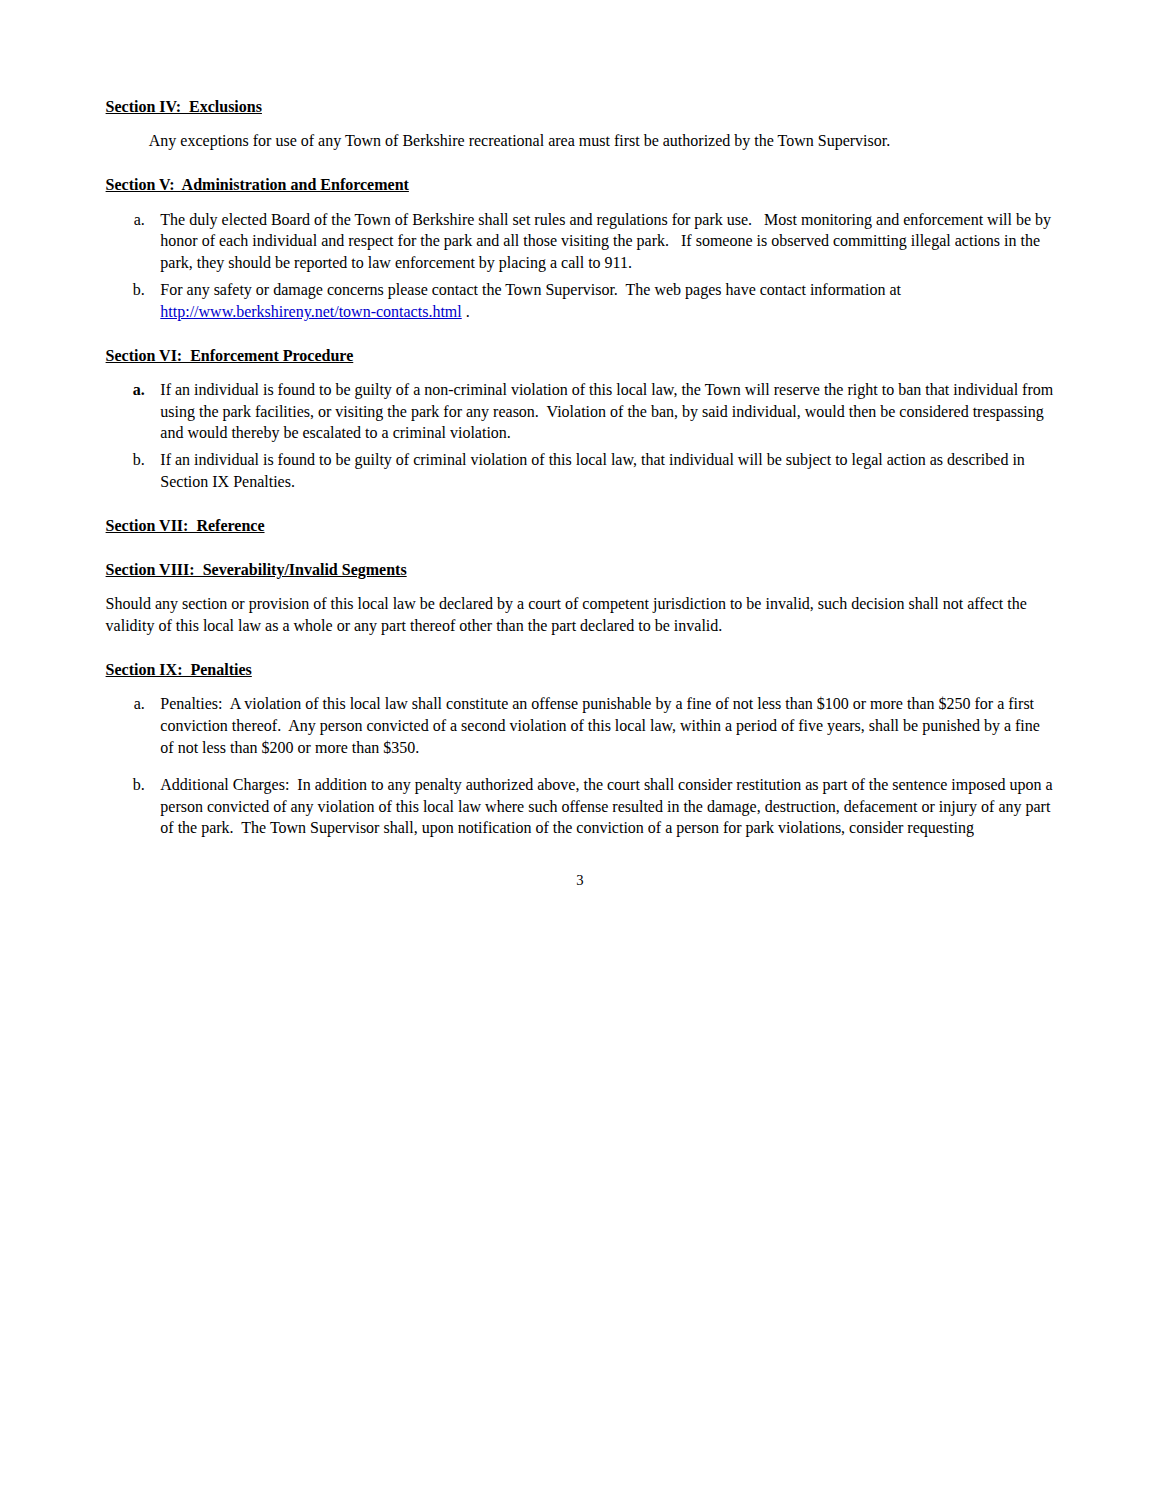Section IV: Exclusions
Any exceptions for use of any Town of Berkshire recreational area must first be authorized by the Town Supervisor.
Section V: Administration and Enforcement
The duly elected Board of the Town of Berkshire shall set rules and regulations for park use. Most monitoring and enforcement will be by honor of each individual and respect for the park and all those visiting the park. If someone is observed committing illegal actions in the park, they should be reported to law enforcement by placing a call to 911.
For any safety or damage concerns please contact the Town Supervisor. The web pages have contact information at http://www.berkshireny.net/town-contacts.html .
Section VI: Enforcement Procedure
If an individual is found to be guilty of a non-criminal violation of this local law, the Town will reserve the right to ban that individual from using the park facilities, or visiting the park for any reason. Violation of the ban, by said individual, would then be considered trespassing and would thereby be escalated to a criminal violation.
If an individual is found to be guilty of criminal violation of this local law, that individual will be subject to legal action as described in Section IX Penalties.
Section VII: Reference
Section VIII: Severability/Invalid Segments
Should any section or provision of this local law be declared by a court of competent jurisdiction to be invalid, such decision shall not affect the validity of this local law as a whole or any part thereof other than the part declared to be invalid.
Section IX: Penalties
Penalties: A violation of this local law shall constitute an offense punishable by a fine of not less than $100 or more than $250 for a first conviction thereof. Any person convicted of a second violation of this local law, within a period of five years, shall be punished by a fine of not less than $200 or more than $350.
Additional Charges: In addition to any penalty authorized above, the court shall consider restitution as part of the sentence imposed upon a person convicted of any violation of this local law where such offense resulted in the damage, destruction, defacement or injury of any part of the park. The Town Supervisor shall, upon notification of the conviction of a person for park violations, consider requesting
3